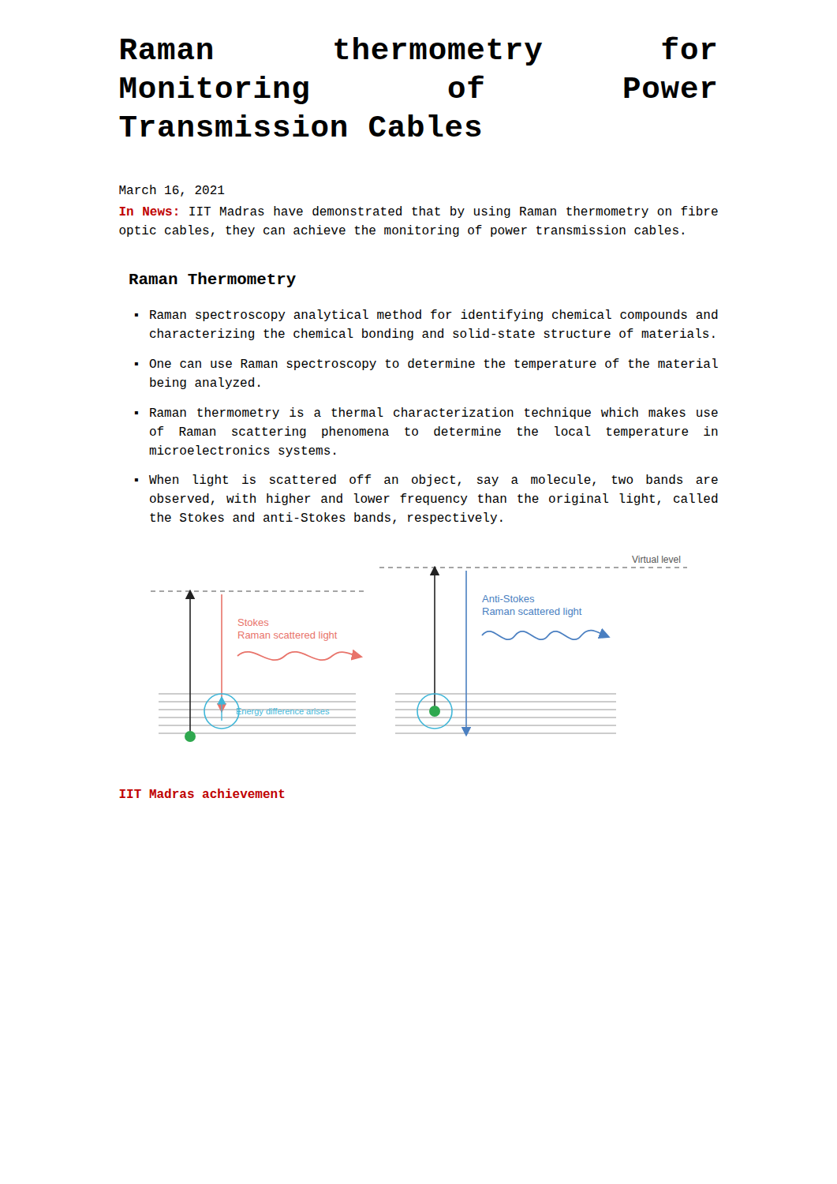Raman thermometry for Monitoring of Power Transmission Cables
March 16, 2021
In News: IIT Madras have demonstrated that by using Raman thermometry on fibre optic cables, they can achieve the monitoring of power transmission cables.
Raman Thermometry
Raman spectroscopy analytical method for identifying chemical compounds and characterizing the chemical bonding and solid-state structure of materials.
One can use Raman spectroscopy to determine the temperature of the material being analyzed.
Raman thermometry is a thermal characterization technique which makes use of Raman scattering phenomena to determine the local temperature in microelectronics systems.
When light is scattered off an object, say a molecule, two bands are observed, with higher and lower frequency than the original light, called the Stokes and anti-Stokes bands, respectively.
Virtual level Stokes Raman scattered light Energy difference arises Anti-Stokes Raman scattered light
IIT Madras achievement